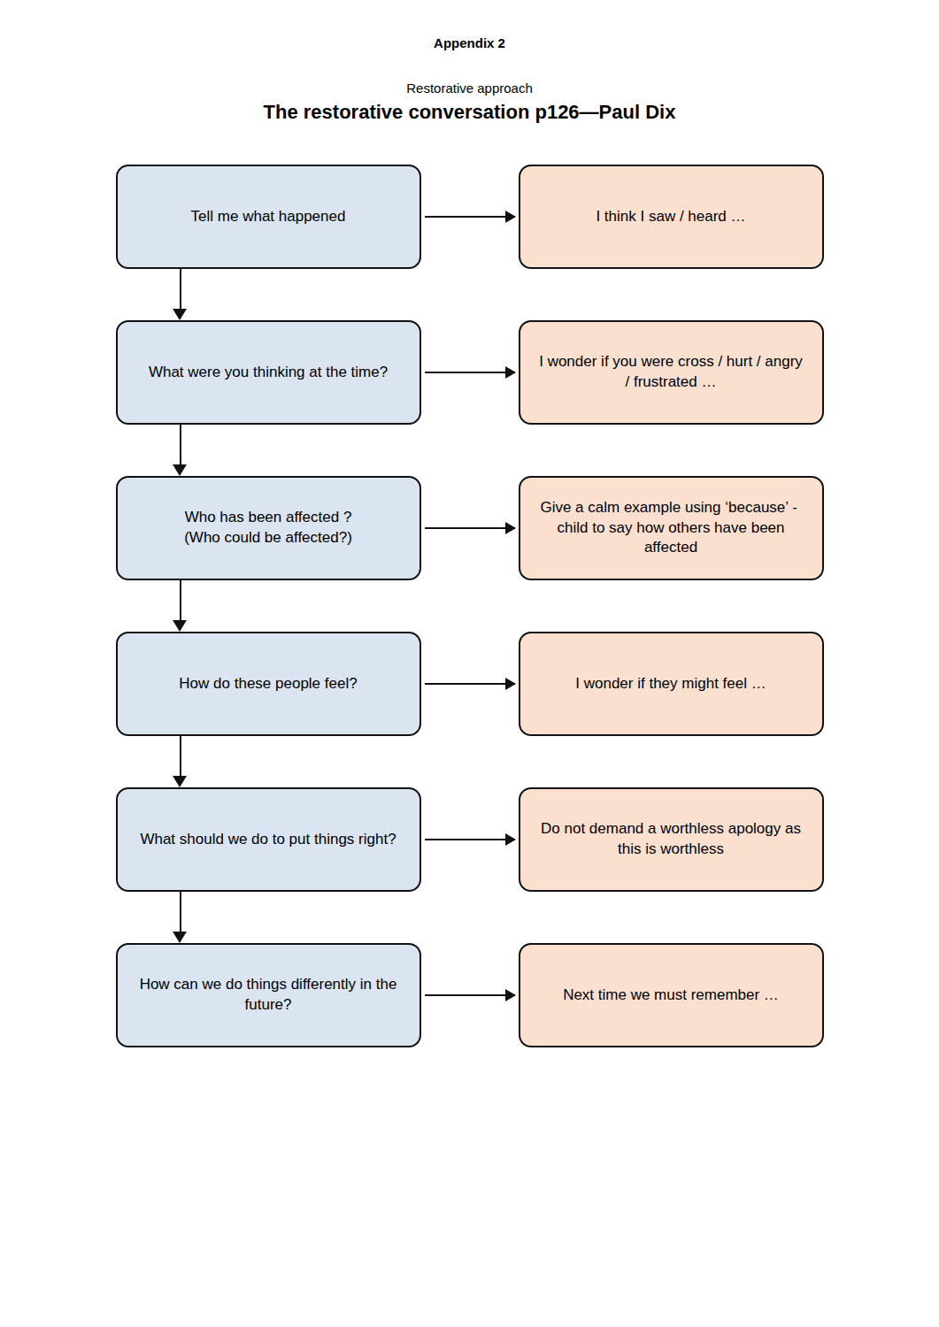Appendix 2
Restorative approach
The restorative conversation p126—Paul Dix
Tell me what happened
I think I saw / heard …
What were you thinking at the time?
I wonder if you were cross / hurt / angry / frustrated …
Who has been affected ?
(Who could be affected?)
Give a calm example using ‘because’ - child to say how others have been affected
How do these people feel?
I wonder if they might feel …
What should we do to put things right?
Do not demand a worthless apology as this is worthless
How can we do things differently in the future?
Next time we must remember …